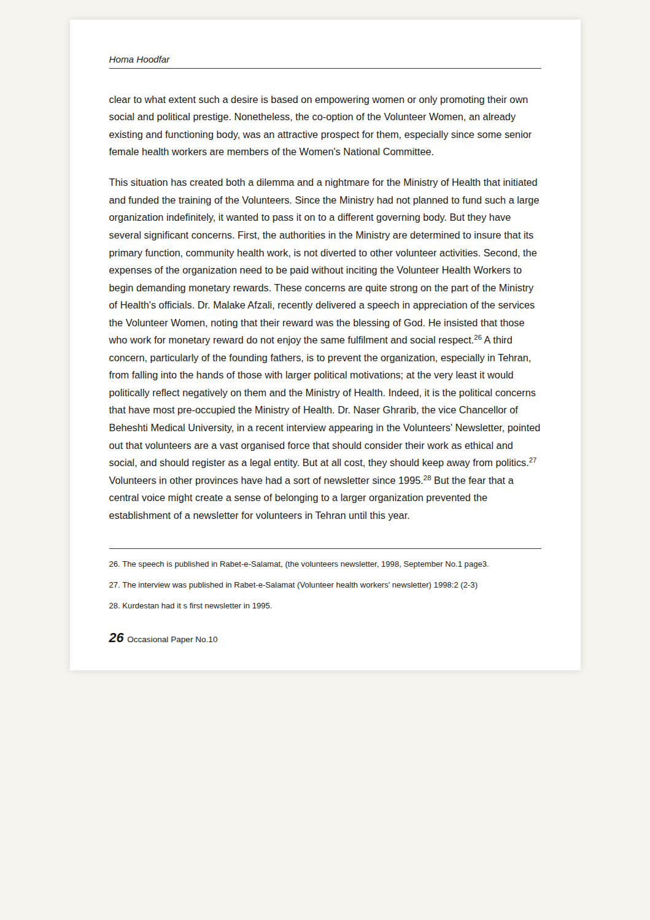Homa Hoodfar
clear to what extent such a desire is based on empowering women or only promoting their own social and political prestige. Nonetheless, the co-option of the Volunteer Women, an already existing and functioning body, was an attractive prospect for them, especially since some senior female health workers are members of the Women's National Committee.
This situation has created both a dilemma and a nightmare for the Ministry of Health that initiated and funded the training of the Volunteers. Since the Ministry had not planned to fund such a large organization indefinitely, it wanted to pass it on to a different governing body. But they have several significant concerns. First, the authorities in the Ministry are determined to insure that its primary function, community health work, is not diverted to other volunteer activities. Second, the expenses of the organization need to be paid without inciting the Volunteer Health Workers to begin demanding monetary rewards. These concerns are quite strong on the part of the Ministry of Health's officials. Dr. Malake Afzali, recently delivered a speech in appreciation of the services the Volunteer Women, noting that their reward was the blessing of God. He insisted that those who work for monetary reward do not enjoy the same fulfilment and social respect.26 A third concern, particularly of the founding fathers, is to prevent the organization, especially in Tehran, from falling into the hands of those with larger political motivations; at the very least it would politically reflect negatively on them and the Ministry of Health. Indeed, it is the political concerns that have most pre-occupied the Ministry of Health. Dr. Naser Ghrarib, the vice Chancellor of Beheshti Medical University, in a recent interview appearing in the Volunteers' Newsletter, pointed out that volunteers are a vast organised force that should consider their work as ethical and social, and should register as a legal entity. But at all cost, they should keep away from politics.27 Volunteers in other provinces have had a sort of newsletter since 1995.28 But the fear that a central voice might create a sense of belonging to a larger organization prevented the establishment of a newsletter for volunteers in Tehran until this year.
26. The speech is published in Rabet-e-Salamat, (the volunteers newsletter, 1998, September No.1 page3.
27. The interview was published in Rabet-e-Salamat (Volunteer health workers' newsletter) 1998:2 (2-3)
28. Kurdestan had it s first newsletter in 1995.
26 Occasional Paper No.10